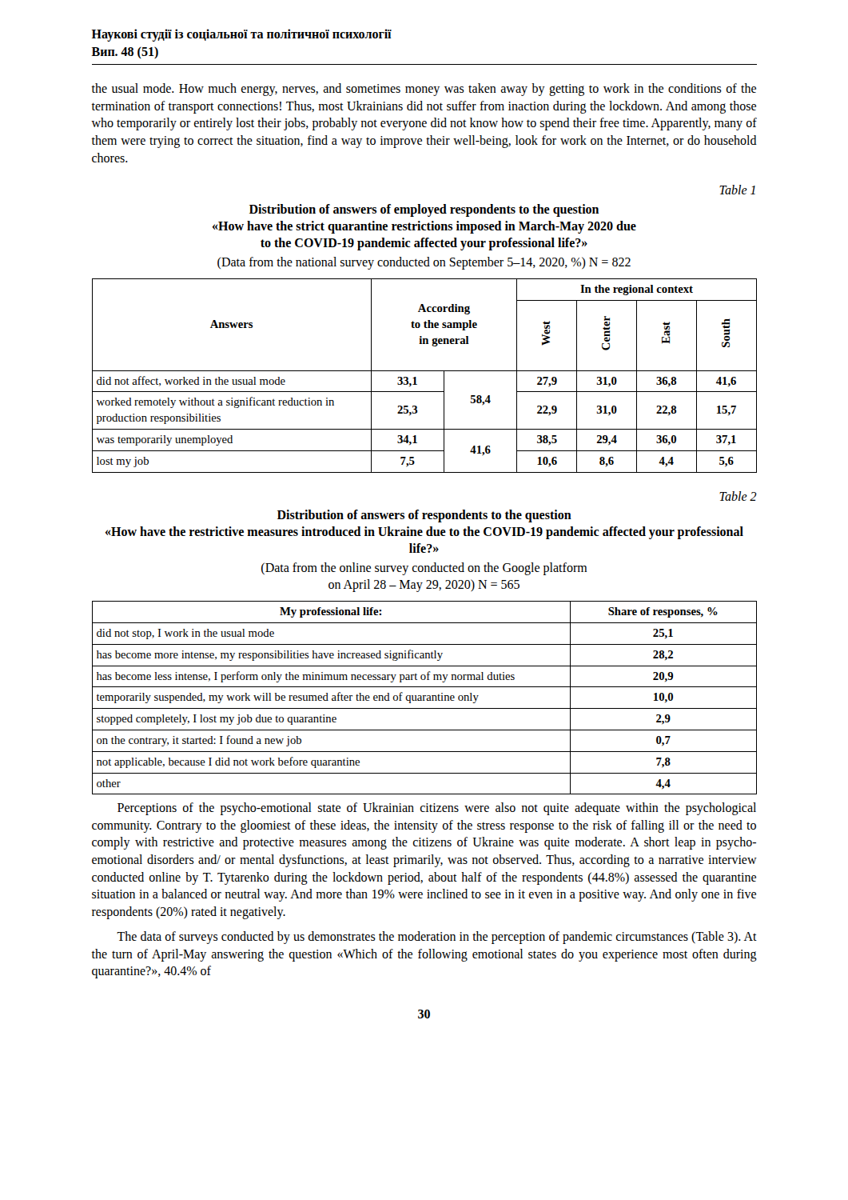Наукові студії із соціальної та політичної психології Вип. 48 (51)
the usual mode. How much energy, nerves, and sometimes money was taken away by getting to work in the conditions of the termination of transport connections! Thus, most Ukrainians did not suffer from inaction during the lockdown. And among those who temporarily or entirely lost their jobs, probably not everyone did not know how to spend their free time. Apparently, many of them were trying to correct the situation, find a way to improve their well-being, look for work on the Internet, or do household chores.
Table 1
Distribution of answers of employed respondents to the question
«How have the strict quarantine restrictions imposed in March-May 2020 due
to the COVID-19 pandemic affected your professional life?»
(Data from the national survey conducted on September 5–14, 2020, %) N = 822
| Answers | According to the sample in general | In the regional context |
| --- | --- | --- |
| West | Center | East | South |
| did not affect, worked in the usual mode | 33,1 | 58,4 | 27,9 | 31,0 | 36,8 | 41,6 |
| worked remotely without a significant reduction in production responsibilities | 25,3 | 22,9 | 31,0 | 22,8 | 15,7 |
| was temporarily unemployed | 34,1 | 41,6 | 38,5 | 29,4 | 36,0 | 37,1 |
| lost my job | 7,5 | 10,6 | 8,6 | 4,4 | 5,6 |
Table 2
Distribution of answers of respondents to the question
«How have the restrictive measures introduced in Ukraine due to the COVID-19 pandemic affected your professional life?»
(Data from the online survey conducted on the Google platform
on April 28 – May 29, 2020) N = 565
| My professional life: | Share of responses, % |
| --- | --- |
| did not stop, I work in the usual mode | 25,1 |
| has become more intense, my responsibilities have increased significantly | 28,2 |
| has become less intense, I perform only the minimum necessary part of my normal duties | 20,9 |
| temporarily suspended, my work will be resumed after the end of quarantine only | 10,0 |
| stopped completely, I lost my job due to quarantine | 2,9 |
| on the contrary, it started: I found a new job | 0,7 |
| not applicable, because I did not work before quarantine | 7,8 |
| other | 4,4 |
Perceptions of the psycho-emotional state of Ukrainian citizens were also not quite adequate within the psychological community. Contrary to the gloomiest of these ideas, the intensity of the stress response to the risk of falling ill or the need to comply with restrictive and protective measures among the citizens of Ukraine was quite moderate. A short leap in psycho-emotional disorders and/ or mental dysfunctions, at least primarily, was not observed. Thus, according to a narrative interview conducted online by T. Tytarenko during the lockdown period, about half of the respondents (44.8%) assessed the quarantine situation in a balanced or neutral way. And more than 19% were inclined to see in it even in a positive way. And only one in five respondents (20%) rated it negatively.
The data of surveys conducted by us demonstrates the moderation in the perception of pandemic circumstances (Table 3). At the turn of April-May answering the question «Which of the following emotional states do you experience most often during quarantine?», 40.4% of
30